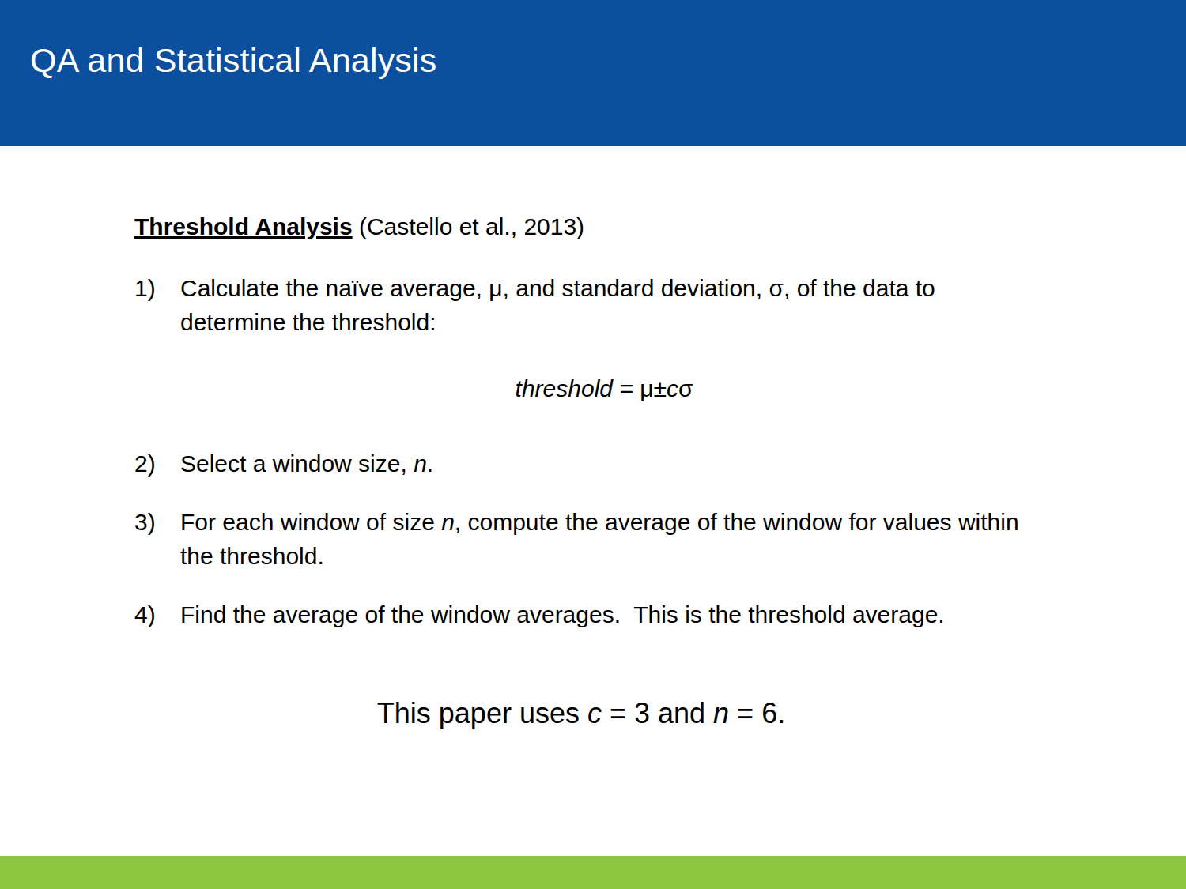QA and Statistical Analysis
Threshold Analysis (Castello et al., 2013)
1) Calculate the naïve average, μ, and standard deviation, σ, of the data to determine the threshold:
threshold = μ±cσ
2) Select a window size, n.
3) For each window of size n, compute the average of the window for values within the threshold.
4) Find the average of the window averages. This is the threshold average.
This paper uses c = 3 and n = 6.